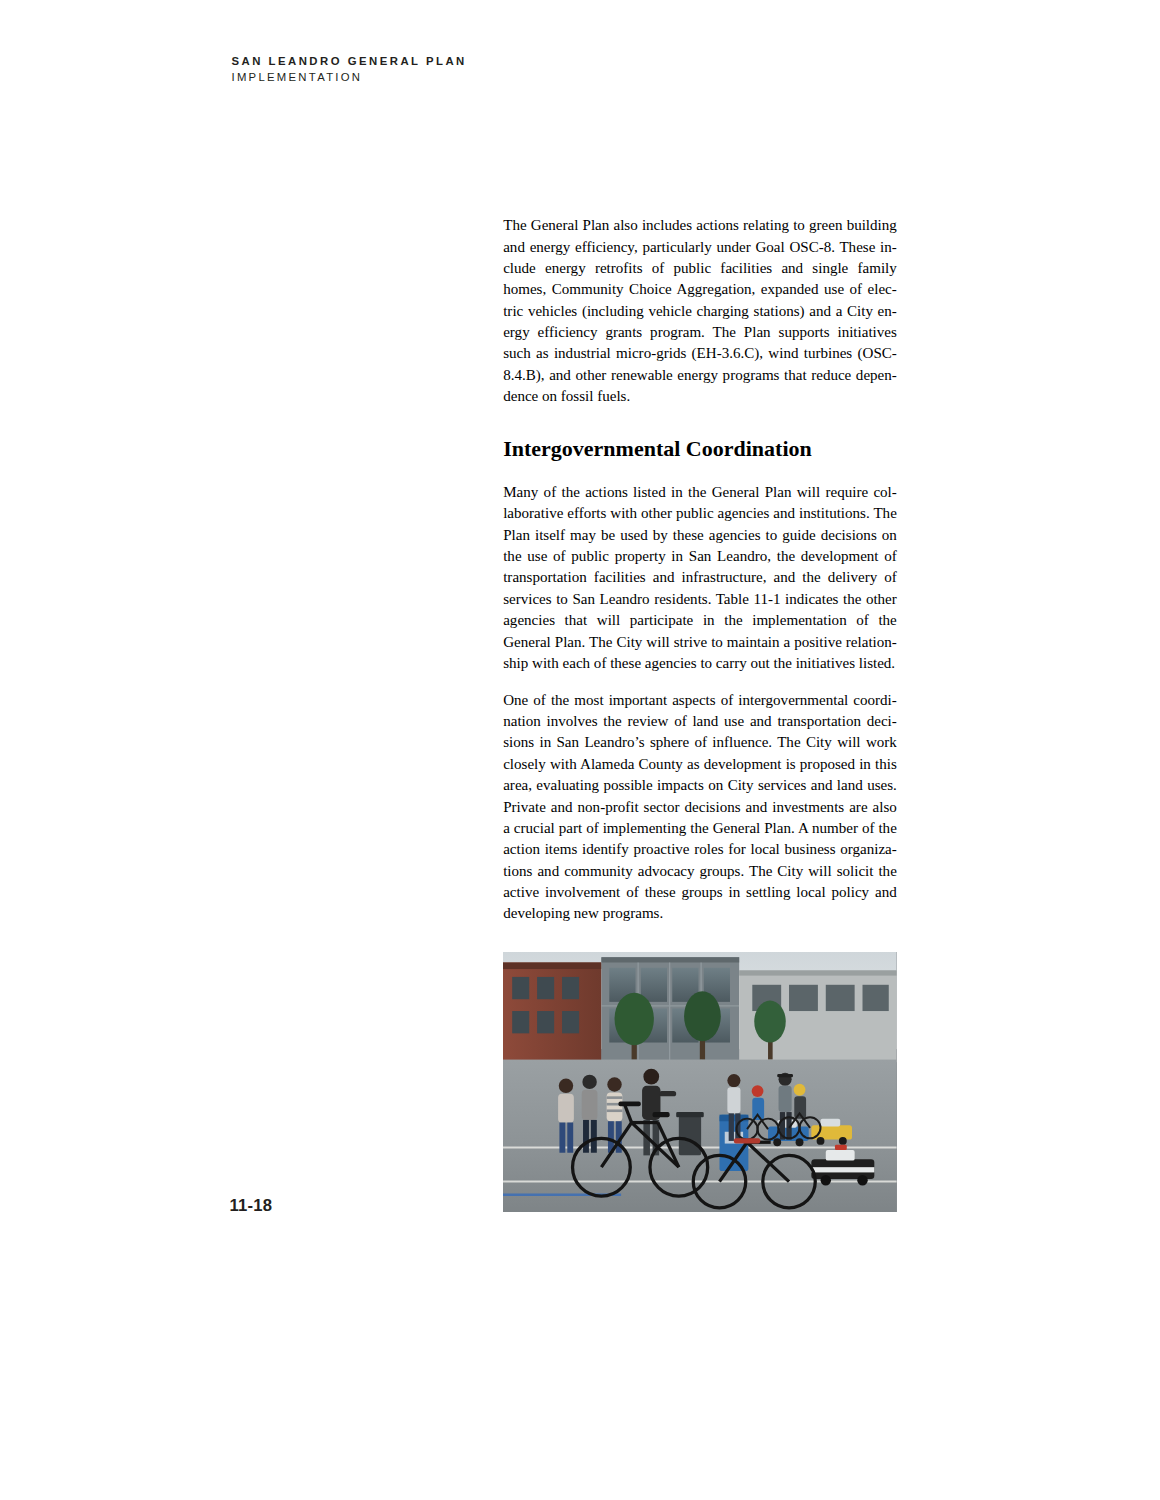SAN LEANDRO GENERAL PLAN
IMPLEMENTATION
The General Plan also includes actions relating to green building and energy efficiency, particularly under Goal OSC-8. These include energy retrofits of public facilities and single family homes, Community Choice Aggregation, expanded use of electric vehicles (including vehicle charging stations) and a City energy efficiency grants program. The Plan supports initiatives such as industrial micro-grids (EH-3.6.C), wind turbines (OSC-8.4.B), and other renewable energy programs that reduce dependence on fossil fuels.
Intergovernmental Coordination
Many of the actions listed in the General Plan will require collaborative efforts with other public agencies and institutions. The Plan itself may be used by these agencies to guide decisions on the use of public property in San Leandro, the development of transportation facilities and infrastructure, and the delivery of services to San Leandro residents. Table 11-1 indicates the other agencies that will participate in the implementation of the General Plan. The City will strive to maintain a positive relationship with each of these agencies to carry out the initiatives listed.
One of the most important aspects of intergovernmental coordination involves the review of land use and transportation decisions in San Leandro’s sphere of influence. The City will work closely with Alameda County as development is proposed in this area, evaluating possible impacts on City services and land uses. Private and non-profit sector decisions and investments are also a crucial part of implementing the General Plan. A number of the action items identify proactive roles for local business organizations and community advocacy groups. The City will solicit the active involvement of these groups in settling local policy and developing new programs.
11-18